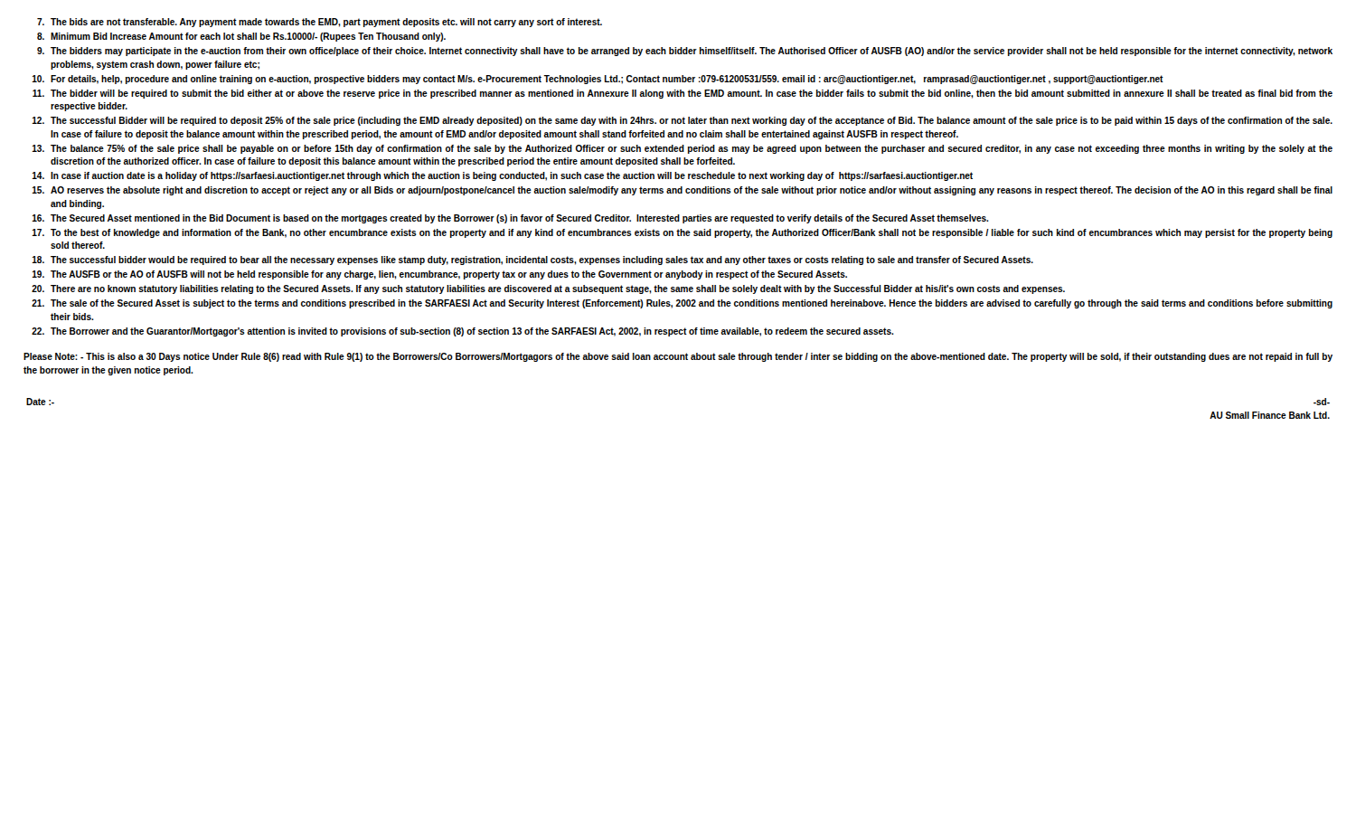The bids are not transferable. Any payment made towards the EMD, part payment deposits etc. will not carry any sort of interest.
Minimum Bid Increase Amount for each lot shall be Rs.10000/- (Rupees Ten Thousand only).
The bidders may participate in the e-auction from their own office/place of their choice. Internet connectivity shall have to be arranged by each bidder himself/itself. The Authorised Officer of AUSFB (AO) and/or the service provider shall not be held responsible for the internet connectivity, network problems, system crash down, power failure etc;
For details, help, procedure and online training on e-auction, prospective bidders may contact M/s. e-Procurement Technologies Ltd.; Contact number :079-61200531/559. email id : arc@auctiontiger.net, ramprasad@auctiontiger.net , support@auctiontiger.net
The bidder will be required to submit the bid either at or above the reserve price in the prescribed manner as mentioned in Annexure II along with the EMD amount. In case the bidder fails to submit the bid online, then the bid amount submitted in annexure II shall be treated as final bid from the respective bidder.
The successful Bidder will be required to deposit 25% of the sale price (including the EMD already deposited) on the same day with in 24hrs. or not later than next working day of the acceptance of Bid. The balance amount of the sale price is to be paid within 15 days of the confirmation of the sale. In case of failure to deposit the balance amount within the prescribed period, the amount of EMD and/or deposited amount shall stand forfeited and no claim shall be entertained against AUSFB in respect thereof.
The balance 75% of the sale price shall be payable on or before 15th day of confirmation of the sale by the Authorized Officer or such extended period as may be agreed upon between the purchaser and secured creditor, in any case not exceeding three months in writing by the solely at the discretion of the authorized officer. In case of failure to deposit this balance amount within the prescribed period the entire amount deposited shall be forfeited.
In case if auction date is a holiday of https://sarfaesi.auctiontiger.net through which the auction is being conducted, in such case the auction will be reschedule to next working day of https://sarfaesi.auctiontiger.net
AO reserves the absolute right and discretion to accept or reject any or all Bids or adjourn/postpone/cancel the auction sale/modify any terms and conditions of the sale without prior notice and/or without assigning any reasons in respect thereof. The decision of the AO in this regard shall be final and binding.
The Secured Asset mentioned in the Bid Document is based on the mortgages created by the Borrower (s) in favor of Secured Creditor. Interested parties are requested to verify details of the Secured Asset themselves.
To the best of knowledge and information of the Bank, no other encumbrance exists on the property and if any kind of encumbrances exists on the said property, the Authorized Officer/Bank shall not be responsible / liable for such kind of encumbrances which may persist for the property being sold thereof.
The successful bidder would be required to bear all the necessary expenses like stamp duty, registration, incidental costs, expenses including sales tax and any other taxes or costs relating to sale and transfer of Secured Assets.
The AUSFB or the AO of AUSFB will not be held responsible for any charge, lien, encumbrance, property tax or any dues to the Government or anybody in respect of the Secured Assets.
There are no known statutory liabilities relating to the Secured Assets. If any such statutory liabilities are discovered at a subsequent stage, the same shall be solely dealt with by the Successful Bidder at his/it's own costs and expenses.
The sale of the Secured Asset is subject to the terms and conditions prescribed in the SARFAESI Act and Security Interest (Enforcement) Rules, 2002 and the conditions mentioned hereinabove. Hence the bidders are advised to carefully go through the said terms and conditions before submitting their bids.
The Borrower and the Guarantor/Mortgagor's attention is invited to provisions of sub-section (8) of section 13 of the SARFAESI Act, 2002, in respect of time available, to redeem the secured assets.
Please Note: - This is also a 30 Days notice Under Rule 8(6) read with Rule 9(1) to the Borrowers/Co Borrowers/Mortgagors of the above said loan account about sale through tender / inter se bidding on the above-mentioned date. The property will be sold, if their outstanding dues are not repaid in full by the borrower in the given notice period.
| Date :- | -sd- AU Small Finance Bank Ltd. |